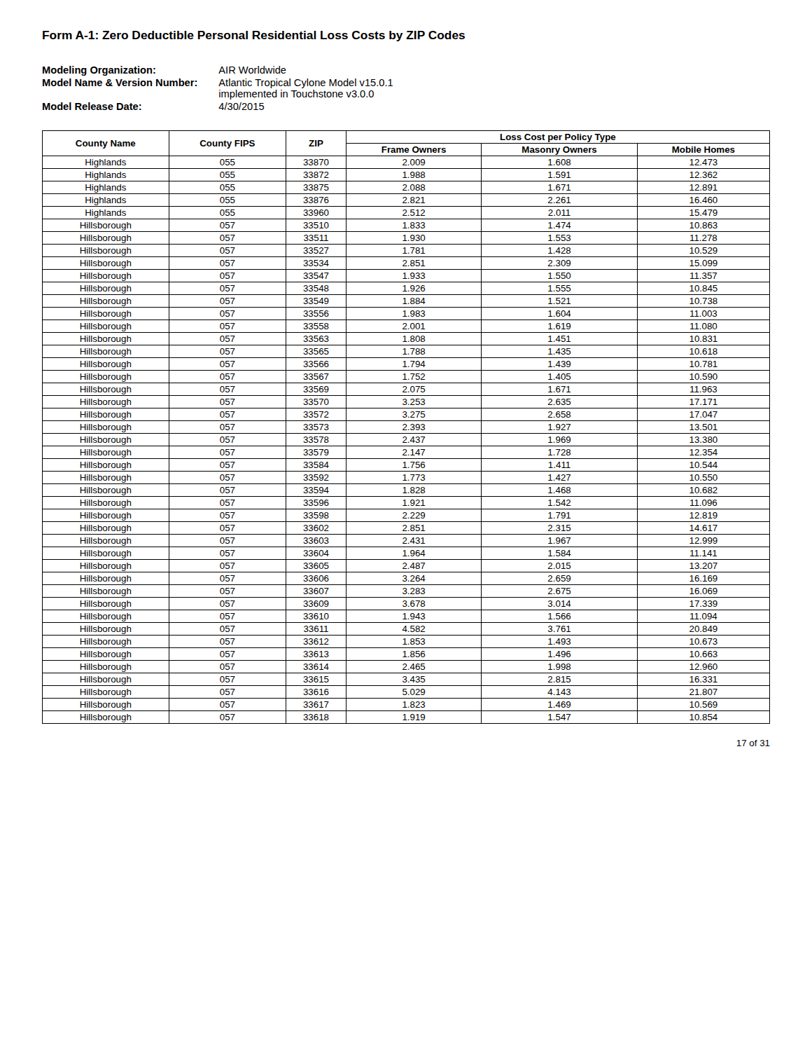Form A-1: Zero Deductible Personal Residential Loss Costs by ZIP Codes
| Modeling Organization: | AIR Worldwide |
| Model Name & Version Number: | Atlantic Tropical Cylone Model v15.0.1 implemented in Touchstone v3.0.0 |
| Model Release Date: | 4/30/2015 |
| County Name | County FIPS | ZIP | Loss Cost per Policy Type |
| --- | --- | --- | --- |
| Frame Owners | Masonry Owners | Mobile Homes |
| Highlands | 055 | 33870 | 2.009 | 1.608 | 12.473 |
| Highlands | 055 | 33872 | 1.988 | 1.591 | 12.362 |
| Highlands | 055 | 33875 | 2.088 | 1.671 | 12.891 |
| Highlands | 055 | 33876 | 2.821 | 2.261 | 16.460 |
| Highlands | 055 | 33960 | 2.512 | 2.011 | 15.479 |
| Hillsborough | 057 | 33510 | 1.833 | 1.474 | 10.863 |
| Hillsborough | 057 | 33511 | 1.930 | 1.553 | 11.278 |
| Hillsborough | 057 | 33527 | 1.781 | 1.428 | 10.529 |
| Hillsborough | 057 | 33534 | 2.851 | 2.309 | 15.099 |
| Hillsborough | 057 | 33547 | 1.933 | 1.550 | 11.357 |
| Hillsborough | 057 | 33548 | 1.926 | 1.555 | 10.845 |
| Hillsborough | 057 | 33549 | 1.884 | 1.521 | 10.738 |
| Hillsborough | 057 | 33556 | 1.983 | 1.604 | 11.003 |
| Hillsborough | 057 | 33558 | 2.001 | 1.619 | 11.080 |
| Hillsborough | 057 | 33563 | 1.808 | 1.451 | 10.831 |
| Hillsborough | 057 | 33565 | 1.788 | 1.435 | 10.618 |
| Hillsborough | 057 | 33566 | 1.794 | 1.439 | 10.781 |
| Hillsborough | 057 | 33567 | 1.752 | 1.405 | 10.590 |
| Hillsborough | 057 | 33569 | 2.075 | 1.671 | 11.963 |
| Hillsborough | 057 | 33570 | 3.253 | 2.635 | 17.171 |
| Hillsborough | 057 | 33572 | 3.275 | 2.658 | 17.047 |
| Hillsborough | 057 | 33573 | 2.393 | 1.927 | 13.501 |
| Hillsborough | 057 | 33578 | 2.437 | 1.969 | 13.380 |
| Hillsborough | 057 | 33579 | 2.147 | 1.728 | 12.354 |
| Hillsborough | 057 | 33584 | 1.756 | 1.411 | 10.544 |
| Hillsborough | 057 | 33592 | 1.773 | 1.427 | 10.550 |
| Hillsborough | 057 | 33594 | 1.828 | 1.468 | 10.682 |
| Hillsborough | 057 | 33596 | 1.921 | 1.542 | 11.096 |
| Hillsborough | 057 | 33598 | 2.229 | 1.791 | 12.819 |
| Hillsborough | 057 | 33602 | 2.851 | 2.315 | 14.617 |
| Hillsborough | 057 | 33603 | 2.431 | 1.967 | 12.999 |
| Hillsborough | 057 | 33604 | 1.964 | 1.584 | 11.141 |
| Hillsborough | 057 | 33605 | 2.487 | 2.015 | 13.207 |
| Hillsborough | 057 | 33606 | 3.264 | 2.659 | 16.169 |
| Hillsborough | 057 | 33607 | 3.283 | 2.675 | 16.069 |
| Hillsborough | 057 | 33609 | 3.678 | 3.014 | 17.339 |
| Hillsborough | 057 | 33610 | 1.943 | 1.566 | 11.094 |
| Hillsborough | 057 | 33611 | 4.582 | 3.761 | 20.849 |
| Hillsborough | 057 | 33612 | 1.853 | 1.493 | 10.673 |
| Hillsborough | 057 | 33613 | 1.856 | 1.496 | 10.663 |
| Hillsborough | 057 | 33614 | 2.465 | 1.998 | 12.960 |
| Hillsborough | 057 | 33615 | 3.435 | 2.815 | 16.331 |
| Hillsborough | 057 | 33616 | 5.029 | 4.143 | 21.807 |
| Hillsborough | 057 | 33617 | 1.823 | 1.469 | 10.569 |
| Hillsborough | 057 | 33618 | 1.919 | 1.547 | 10.854 |
17 of 31